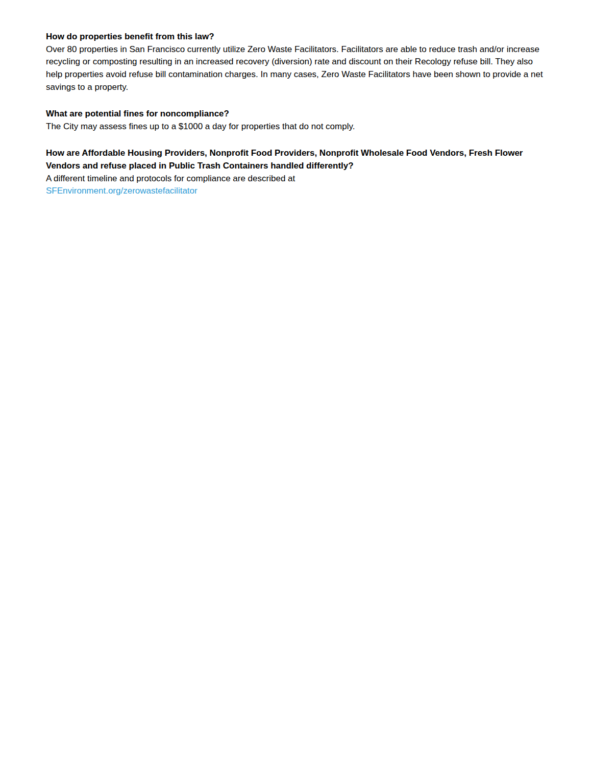How do properties benefit from this law?
Over 80 properties in San Francisco currently utilize Zero Waste Facilitators. Facilitators are able to reduce trash and/or increase recycling or composting resulting in an increased recovery (diversion) rate and discount on their Recology refuse bill. They also help properties avoid refuse bill contamination charges. In many cases, Zero Waste Facilitators have been shown to provide a net savings to a property.
What are potential fines for noncompliance?
The City may assess fines up to a $1000 a day for properties that do not comply.
How are Affordable Housing Providers, Nonprofit Food Providers, Nonprofit Wholesale Food Vendors, Fresh Flower Vendors and refuse placed in Public Trash Containers handled differently?
A different timeline and protocols for compliance are described at
SFEnvironment.org/zerowastefacilitator